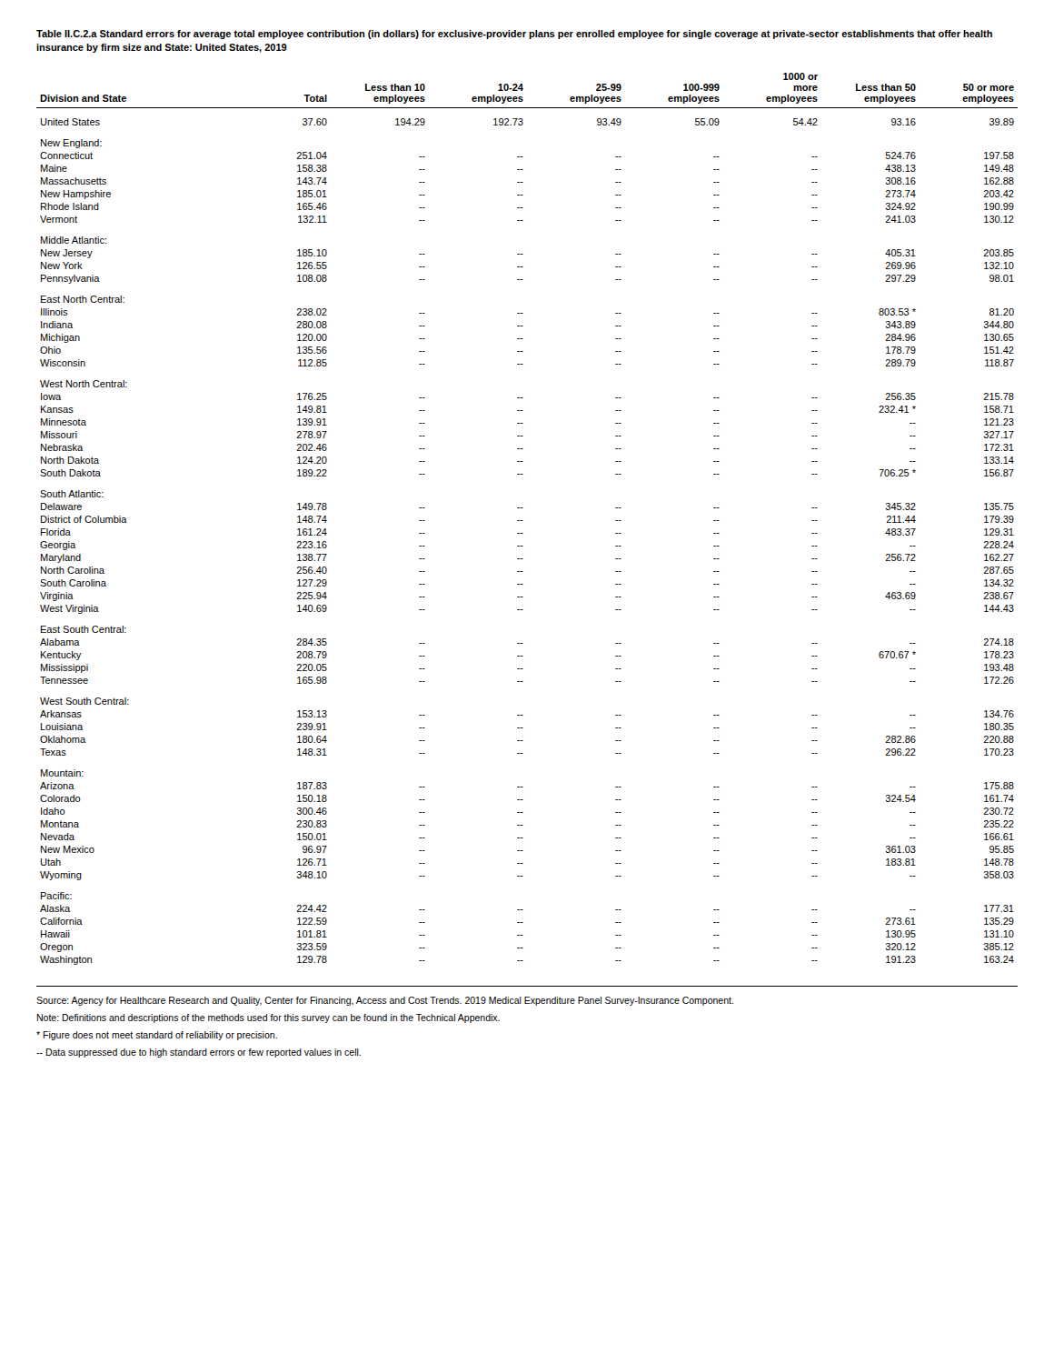Table II.C.2.a Standard errors for average total employee contribution (in dollars) for exclusive-provider plans per enrolled employee for single coverage at private-sector establishments that offer health insurance by firm size and State: United States, 2019
| Division and State | Total | Less than 10 employees | 10-24 employees | 25-99 employees | 100-999 employees | 1000 or more employees | Less than 50 employees | 50 or more employees |
| --- | --- | --- | --- | --- | --- | --- | --- | --- |
| United States | 37.60 | 194.29 | 192.73 | 93.49 | 55.09 | 54.42 | 93.16 | 39.89 |
| New England: |
| Connecticut | 251.04 | -- | -- | -- | -- | -- | 524.76 | 197.58 |
| Maine | 158.38 | -- | -- | -- | -- | -- | 438.13 | 149.48 |
| Massachusetts | 143.74 | -- | -- | -- | -- | -- | 308.16 | 162.88 |
| New Hampshire | 185.01 | -- | -- | -- | -- | -- | 273.74 | 203.42 |
| Rhode Island | 165.46 | -- | -- | -- | -- | -- | 324.92 | 190.99 |
| Vermont | 132.11 | -- | -- | -- | -- | -- | 241.03 | 130.12 |
| Middle Atlantic: |
| New Jersey | 185.10 | -- | -- | -- | -- | -- | 405.31 | 203.85 |
| New York | 126.55 | -- | -- | -- | -- | -- | 269.96 | 132.10 |
| Pennsylvania | 108.08 | -- | -- | -- | -- | -- | 297.29 | 98.01 |
| East North Central: |
| Illinois | 238.02 | -- | -- | -- | -- | -- | 803.53 * | 81.20 |
| Indiana | 280.08 | -- | -- | -- | -- | -- | 343.89 | 344.80 |
| Michigan | 120.00 | -- | -- | -- | -- | -- | 284.96 | 130.65 |
| Ohio | 135.56 | -- | -- | -- | -- | -- | 178.79 | 151.42 |
| Wisconsin | 112.85 | -- | -- | -- | -- | -- | 289.79 | 118.87 |
| West North Central: |
| Iowa | 176.25 | -- | -- | -- | -- | -- | 256.35 | 215.78 |
| Kansas | 149.81 | -- | -- | -- | -- | -- | 232.41 * | 158.71 |
| Minnesota | 139.91 | -- | -- | -- | -- | -- | -- | 121.23 |
| Missouri | 278.97 | -- | -- | -- | -- | -- | -- | 327.17 |
| Nebraska | 202.46 | -- | -- | -- | -- | -- | -- | 172.31 |
| North Dakota | 124.20 | -- | -- | -- | -- | -- | -- | 133.14 |
| South Dakota | 189.22 | -- | -- | -- | -- | -- | 706.25 * | 156.87 |
| South Atlantic: |
| Delaware | 149.78 | -- | -- | -- | -- | -- | 345.32 | 135.75 |
| District of Columbia | 148.74 | -- | -- | -- | -- | -- | 211.44 | 179.39 |
| Florida | 161.24 | -- | -- | -- | -- | -- | 483.37 | 129.31 |
| Georgia | 223.16 | -- | -- | -- | -- | -- | -- | 228.24 |
| Maryland | 138.77 | -- | -- | -- | -- | -- | 256.72 | 162.27 |
| North Carolina | 256.40 | -- | -- | -- | -- | -- | -- | 287.65 |
| South Carolina | 127.29 | -- | -- | -- | -- | -- | -- | 134.32 |
| Virginia | 225.94 | -- | -- | -- | -- | -- | 463.69 | 238.67 |
| West Virginia | 140.69 | -- | -- | -- | -- | -- | -- | 144.43 |
| East South Central: |
| Alabama | 284.35 | -- | -- | -- | -- | -- | -- | 274.18 |
| Kentucky | 208.79 | -- | -- | -- | -- | -- | 670.67 * | 178.23 |
| Mississippi | 220.05 | -- | -- | -- | -- | -- | -- | 193.48 |
| Tennessee | 165.98 | -- | -- | -- | -- | -- | -- | 172.26 |
| West South Central: |
| Arkansas | 153.13 | -- | -- | -- | -- | -- | -- | 134.76 |
| Louisiana | 239.91 | -- | -- | -- | -- | -- | -- | 180.35 |
| Oklahoma | 180.64 | -- | -- | -- | -- | -- | 282.86 | 220.88 |
| Texas | 148.31 | -- | -- | -- | -- | -- | 296.22 | 170.23 |
| Mountain: |
| Arizona | 187.83 | -- | -- | -- | -- | -- | -- | 175.88 |
| Colorado | 150.18 | -- | -- | -- | -- | -- | 324.54 | 161.74 |
| Idaho | 300.46 | -- | -- | -- | -- | -- | -- | 230.72 |
| Montana | 230.83 | -- | -- | -- | -- | -- | -- | 235.22 |
| Nevada | 150.01 | -- | -- | -- | -- | -- | -- | 166.61 |
| New Mexico | 96.97 | -- | -- | -- | -- | -- | 361.03 | 95.85 |
| Utah | 126.71 | -- | -- | -- | -- | -- | 183.81 | 148.78 |
| Wyoming | 348.10 | -- | -- | -- | -- | -- | -- | 358.03 |
| Pacific: |
| Alaska | 224.42 | -- | -- | -- | -- | -- | -- | 177.31 |
| California | 122.59 | -- | -- | -- | -- | -- | 273.61 | 135.29 |
| Hawaii | 101.81 | -- | -- | -- | -- | -- | 130.95 | 131.10 |
| Oregon | 323.59 | -- | -- | -- | -- | -- | 320.12 | 385.12 |
| Washington | 129.78 | -- | -- | -- | -- | -- | 191.23 | 163.24 |
Source: Agency for Healthcare Research and Quality, Center for Financing, Access and Cost Trends. 2019 Medical Expenditure Panel Survey-Insurance Component.
Note: Definitions and descriptions of the methods used for this survey can be found in the Technical Appendix.
* Figure does not meet standard of reliability or precision.
-- Data suppressed due to high standard errors or few reported values in cell.